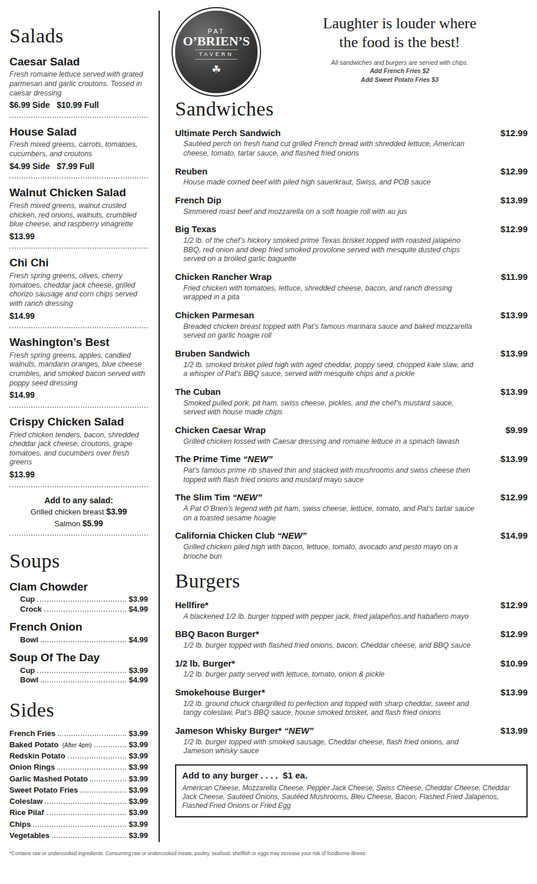Salads
Caesar Salad
Fresh romaine lettuce served with grated parmesan and garlic croutons. Tossed in caesar dressing
$6.99 Side $10.99 Full
House Salad
Fresh mixed greens, carrots, tomatoes, cucumbers, and croutons
$4.99 Side $7.99 Full
Walnut Chicken Salad
Fresh mixed greens, walnut crusted chicken, red onions, walnuts, crumbled blue cheese, and raspberry vinagrette
$13.99
Chi Chi
Fresh spring greens, olives, cherry tomatoes, cheddar jack cheese, grilled chorizo sausage and corn chips served with ranch dressing
$14.99
Washington’s Best
Fresh spring greens, apples, candied walnuts, mandarin oranges, blue cheese crumbles, and smoked bacon served with poppy seed dressing
$14.99
Crispy Chicken Salad
Fried chicken tenders, bacon, shredded cheddar jack cheese, croutons, grape tomatoes, and cucumbers over fresh greens
$13.99
Add to any salad:
Grilled chicken breast $3.99
Salmon $5.99
Soups
Clam Chowder
Cup $3.99
Crock $4.99
French Onion
Bowl $4.99
Soup Of The Day
Cup $3.99
Bowl $4.99
Sides
French Fries $3.99
Baked Potato (After 4pm) $3.99
Redskin Potato $3.99
Onion Rings $3.99
Garlic Mashed Potato $3.99
Sweet Potato Fries $3.99
Coleslaw $3.99
Rice Pilaf $3.99
Chips $3.99
Vegetables $3.99
PAT O’BRIEN’S TAVERN ☘
Laughter is louder where
the food is the best!
All sandwiches and burgers are served with chips.
Add French Fries $2
Add Sweet Potato Fries $3
Sandwiches
Ultimate Perch Sandwich
$12.99
Sautéed perch on fresh hand cut grilled French bread with shredded lettuce, American cheese, tomato, tartar sauce, and flashed fried onions
Reuben
$12.99
House made corned beef with piled high sauerkraut, Swiss, and POB sauce
French Dip
$13.99
Simmered roast beef and mozzarella on a soft hoagie roll with au jus
Big Texas
$12.99
1/2 lb. of the chef’s hickory smoked prime Texas brisket topped with roasted jalapéno BBQ, red onion and deep fried smoked provolone served with mesquite dusted chips served on a broiled garlic baguette
Chicken Rancher Wrap
$11.99
Fried chicken with tomatoes, lettuce, shredded cheese, bacon, and ranch dressing wrapped in a pita
Chicken Parmesan
$13.99
Breaded chicken breast topped with Pat’s famous marinara sauce and baked mozzarella served on garlic hoagie roll
Bruben Sandwich
$13.99
1/2 lb. smoked brisket piled high with aged cheddar, poppy seed, chopped kale slaw, and a whisper of Pat’s BBQ sauce, served with mesquite chips and a pickle
The Cuban
$13.99
Smoked pulled pork, pit ham, swiss cheese, pickles, and the chef’s mustard sauce, served with house made chips
Chicken Caesar Wrap
$9.99
Grilled chicken tossed with Caesar dressing and romaine lettuce in a spinach lawash
The Prime Time “NEW”
$13.99
Pat’s famous prime rib shaved thin and stacked with mushrooms and swiss cheese then topped with flash fried onions and mustard mayo sauce
The Slim Tim “NEW”
$12.99
A Pat O’Brien’s legend with pit ham, swiss cheese, lettuce, tomato, and Pat’s tartar sauce on a toasted sesame hoagie
California Chicken Club “NEW”
$14.99
Grilled chicken piled high with bacon, lettuce, tomato, avocado and pesto mayo on a brioche bun
Burgers
Hellfire*
$12.99
A blackened 1/2 lb. burger topped with pepper jack, fried jalapeños,and habañero mayo
BBQ Bacon Burger*
$12.99
1/2 lb. burger topped with flashed fried onions, bacon, Cheddar cheese, and BBQ sauce
1/2 lb. Burger*
$10.99
1/2 lb. burger patty served with lettuce, tomato, onion & pickle
Smokehouse Burger*
$13.99
1/2 lb. ground chuck chargrilled to perfection and topped with sharp cheddar, sweet and tangy coleslaw, Pat’s BBQ sauce, house smoked brisket, and flash fried onions
Jameson Whisky Burger* “NEW”
$13.99
1/2 lb. burger topped with smoked sausage, Cheddar cheese, flash fried onions, and Jameson whisky sauce
Add to any burger . . . . $1 ea.
American Cheese, Mozzarella Cheese, Pepper Jack Cheese, Swiss Cheese, Cheddar Cheese, Cheddar Jack Cheese, Sautéed Onions, Sautéed Mushrooms, Bleu Cheese, Bacon, Flashed Fried Jalapénos, Flashed Fried Onions or Fried Egg
*Contains raw or undercooked ingredients. Consuming raw or undercooked meats, poultry, seafood, shellfish or eggs may increase your risk of foodborne illness.